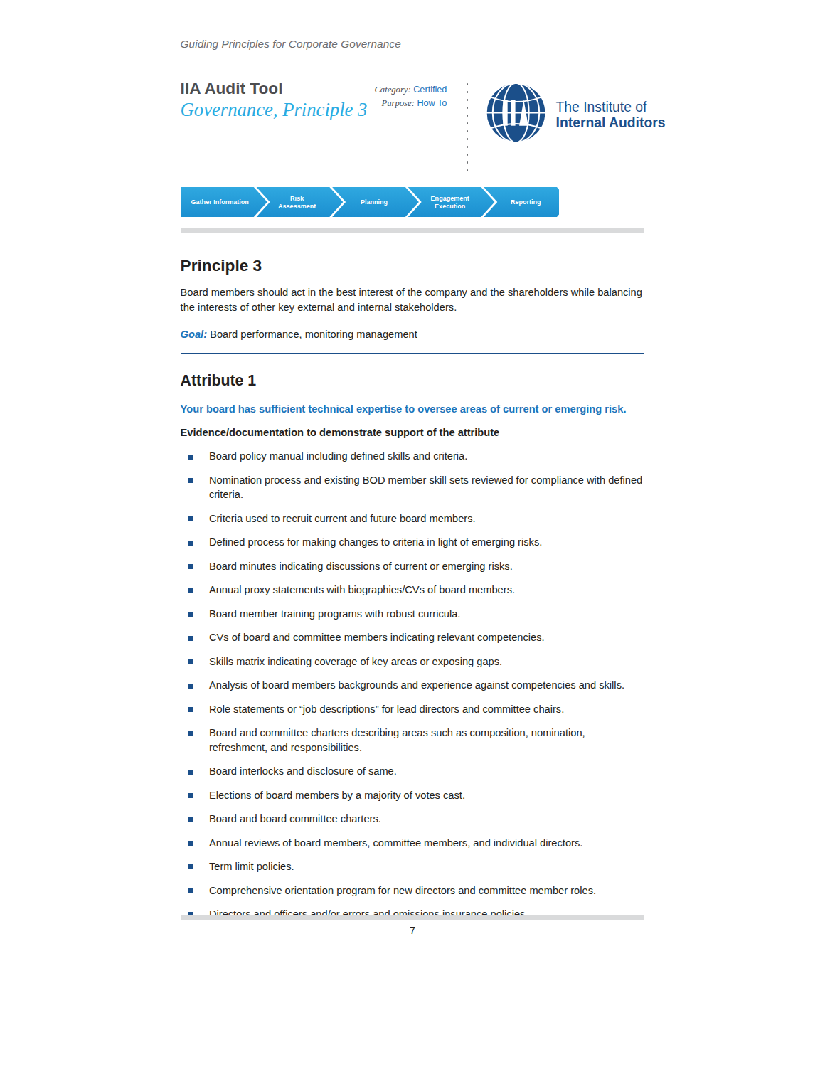Guiding Principles for Corporate Governance
IIA Audit Tool
Governance, Principle 3
Category: Certified
Purpose: How To
®
The Institute of
Internal Auditors
Gather Information Risk Assessment Planning Engagement Execution Reporting
Principle 3
Board members should act in the best interest of the company and the shareholders while balancing the interests of other key external and internal stakeholders.
Goal: Board performance, monitoring management
Attribute 1
Your board has sufficient technical expertise to oversee areas of current or emerging risk.
Evidence/documentation to demonstrate support of the attribute
Board policy manual including defined skills and criteria.
Nomination process and existing BOD member skill sets reviewed for compliance with defined criteria.
Criteria used to recruit current and future board members.
Defined process for making changes to criteria in light of emerging risks.
Board minutes indicating discussions of current or emerging risks.
Annual proxy statements with biographies/CVs of board members.
Board member training programs with robust curricula.
CVs of board and committee members indicating relevant competencies.
Skills matrix indicating coverage of key areas or exposing gaps.
Analysis of board members backgrounds and experience against competencies and skills.
Role statements or “job descriptions” for lead directors and committee chairs.
Board and committee charters describing areas such as composition, nomination, refreshment, and responsibilities.
Board interlocks and disclosure of same.
Elections of board members by a majority of votes cast.
Board and board committee charters.
Annual reviews of board members, committee members, and individual directors.
Term limit policies.
Comprehensive orientation program for new directors and committee member roles.
Directors and officers and/or errors and omissions insurance policies.
7